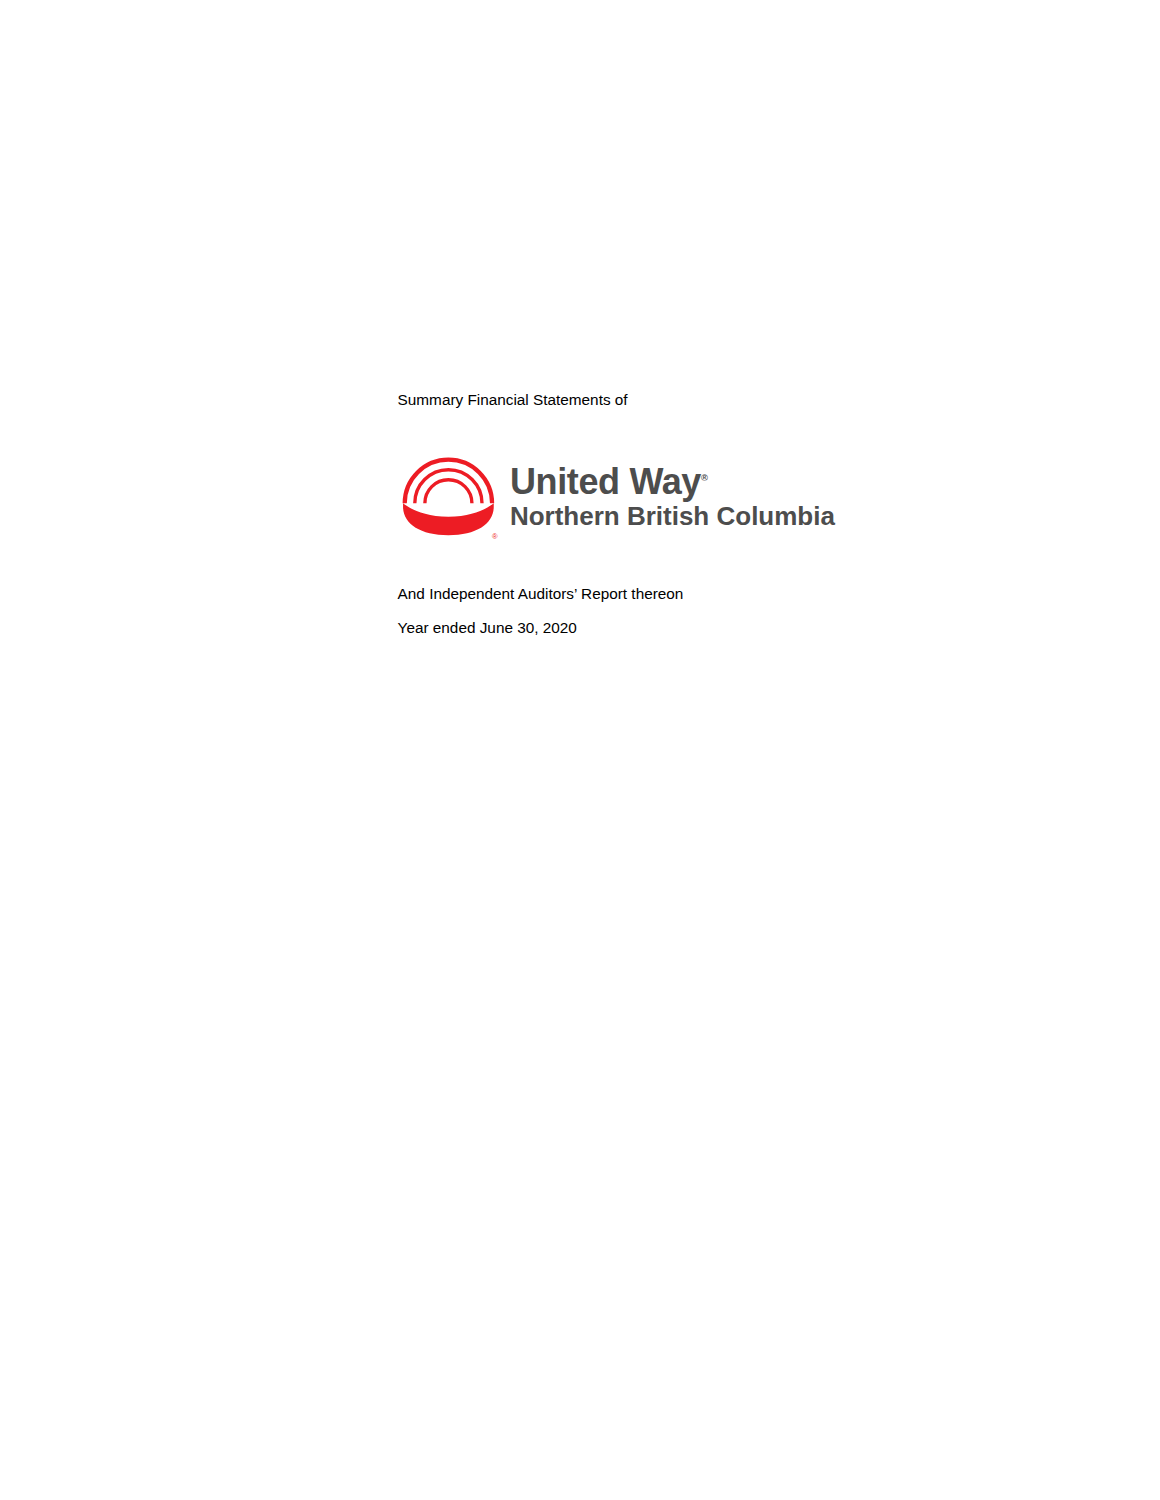Summary Financial Statements of
®
United Way® Northern British Columbia
And Independent Auditors’ Report thereon
Year ended June 30, 2020